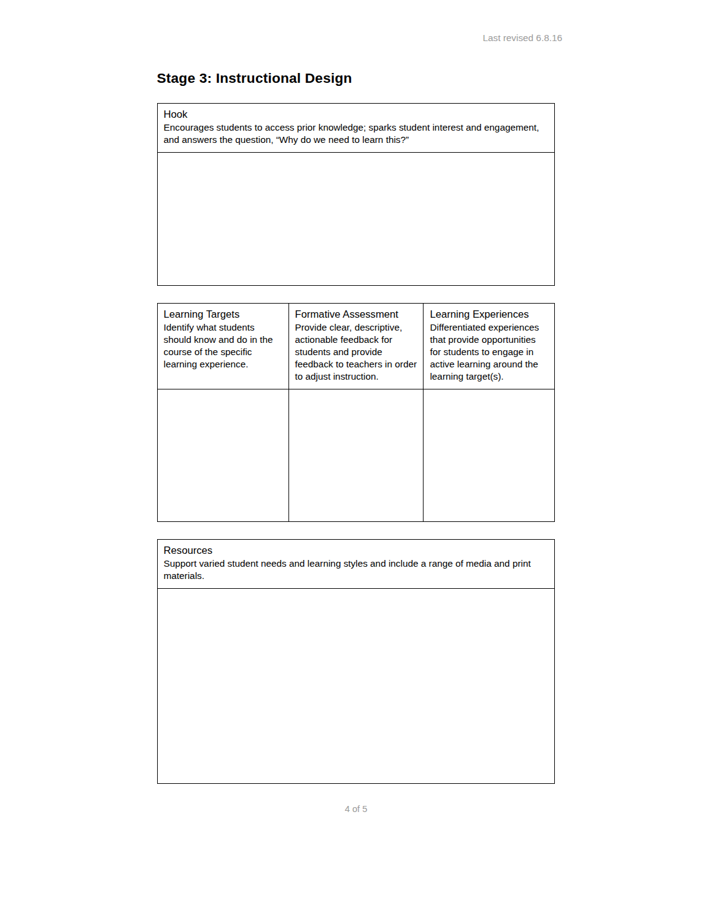Last revised 6.8.16
Stage 3: Instructional Design
Hook
Encourages students to access prior knowledge; sparks student interest and engagement, and answers the question, “Why do we need to learn this?”
| Learning Targets Identify what students should know and do in the course of the specific learning experience. | Formative Assessment Provide clear, descriptive, actionable feedback for students and provide feedback to teachers in order to adjust instruction. | Learning Experiences Differentiated experiences that provide opportunities for students to engage in active learning around the learning target(s). |
Resources
Support varied student needs and learning styles and include a range of media and print materials.
4 of 5